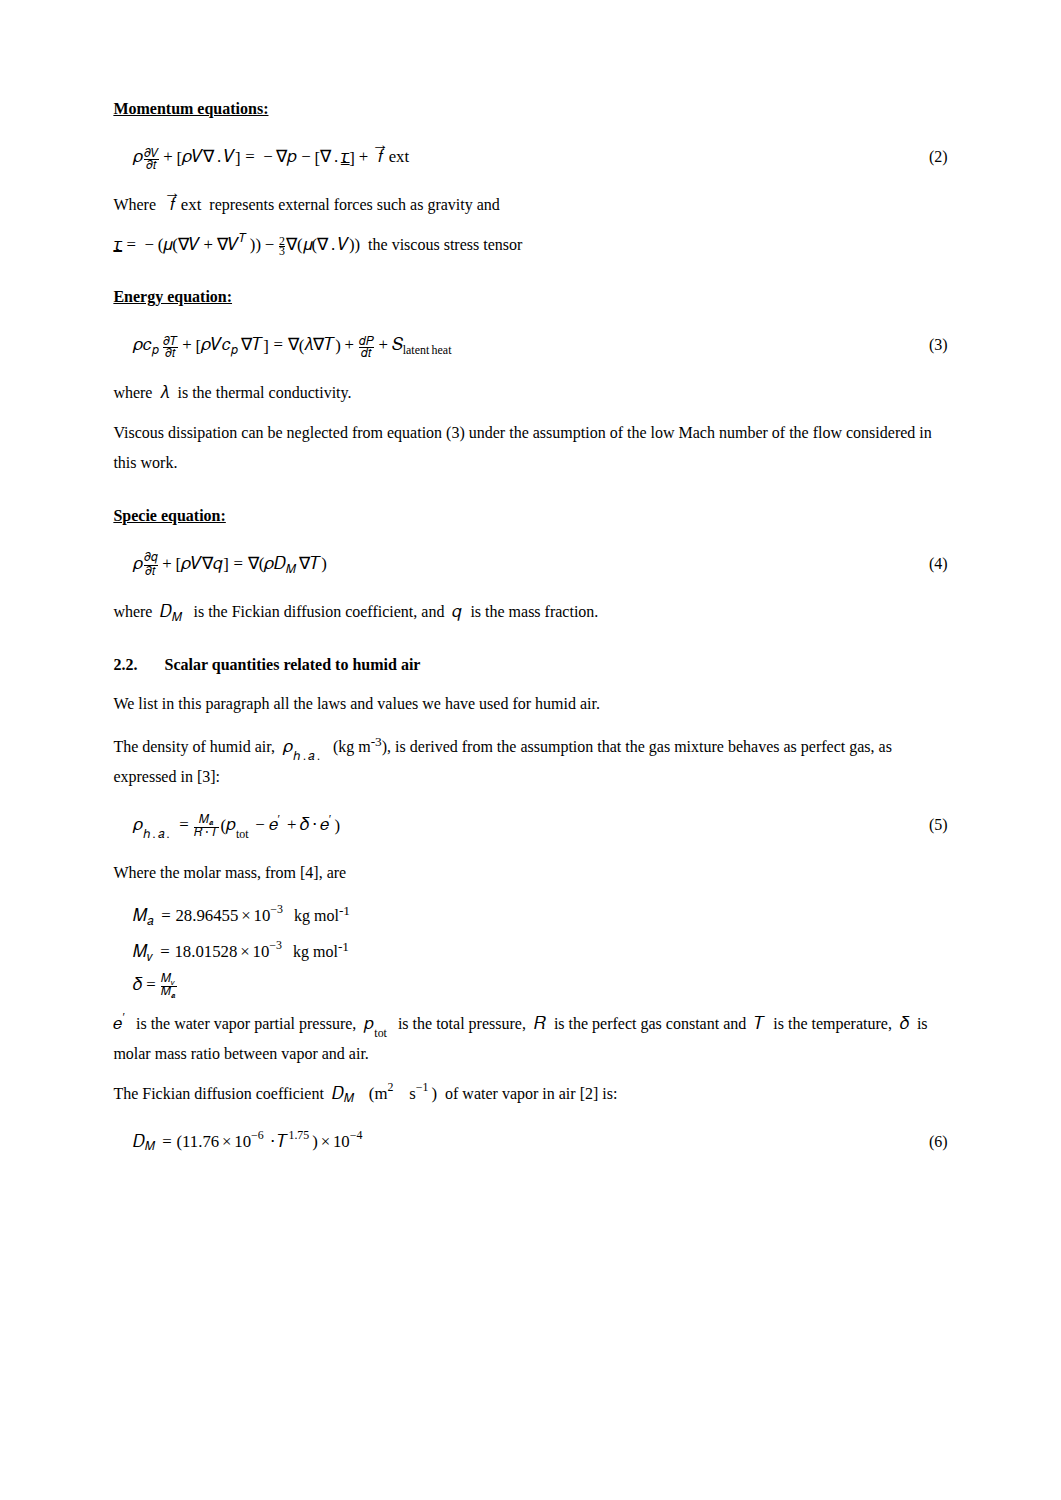Momentum equations:
ρ ∂V ∂t + [ ρV∇.V ] = −∇p − [ ∇.τ__ ] + f→ ext
(2)
Where f→ ext represents external forces such as gravity and
τ__ = − ( μ ( ∇V+∇VT ) ) − 23 ∇ ( μ ( ∇.V ) ) the viscous stress tensor
Energy equation:
ρcp ∂T ∂t + [ ρVcp∇T ] = ∇ ( λ∇T ) + dP dt + Slatent heat
(3)
where λ is the thermal conductivity.
Viscous dissipation can be neglected from equation (3) under the assumption of the low Mach number of the flow considered in this work.
Specie equation:
ρ ∂q ∂t + [ ρV∇q ] = ∇ ( ρDM∇T )
(4)
where DM is the Fickian diffusion coefficient, and q is the mass fraction.
2.2. Scalar quantities related to humid air
We list in this paragraph all the laws and values we have used for humid air.
The density of humid air, ρh.a. (kg m-3), is derived from the assumption that the gas mixture behaves as perfect gas, as expressed in [3]:
ρh.a. = Ma R⋅T ( ptot − e′ + δ⋅e′ )
(5)
Where the molar mass, from [4], are
Ma = 28.96455×10−3 kg mol-1
Mv = 18.01528×10−3 kg mol-1
δ = Mv Ma
e′ is the water vapor partial pressure, ptot is the total pressure, R is the perfect gas constant and T is the temperature, δ is molar mass ratio between vapor and air.
The Fickian diffusion coefficient DM ( m2 s−1 ) of water vapor in air [2] is:
DM = ( 11.76×10−6 ⋅ T1.75 ) × 10−4
(6)